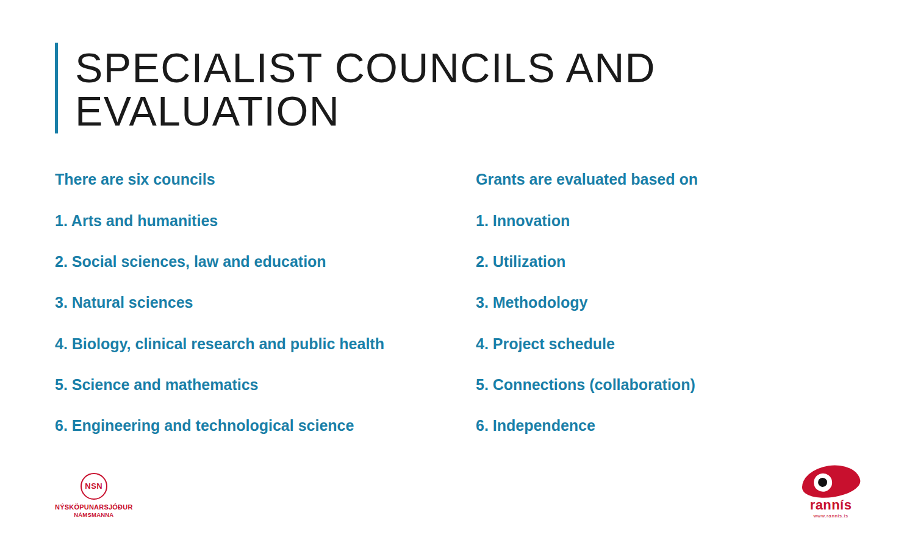Specialist Councils and Evaluation
There are six councils
1. Arts and humanities
2. Social sciences, law and education
3. Natural sciences
4. Biology, clinical research and public health
5. Science and mathematics
6. Engineering and technological science
Grants are evaluated based on
1. Innovation
2. Utilization
3. Methodology
4. Project schedule
5. Connections (collaboration)
6. Independence
NSN
NÝSKÖPUNARSJÓÐUR NÁMSMANNA
rannís
www.rannis.is